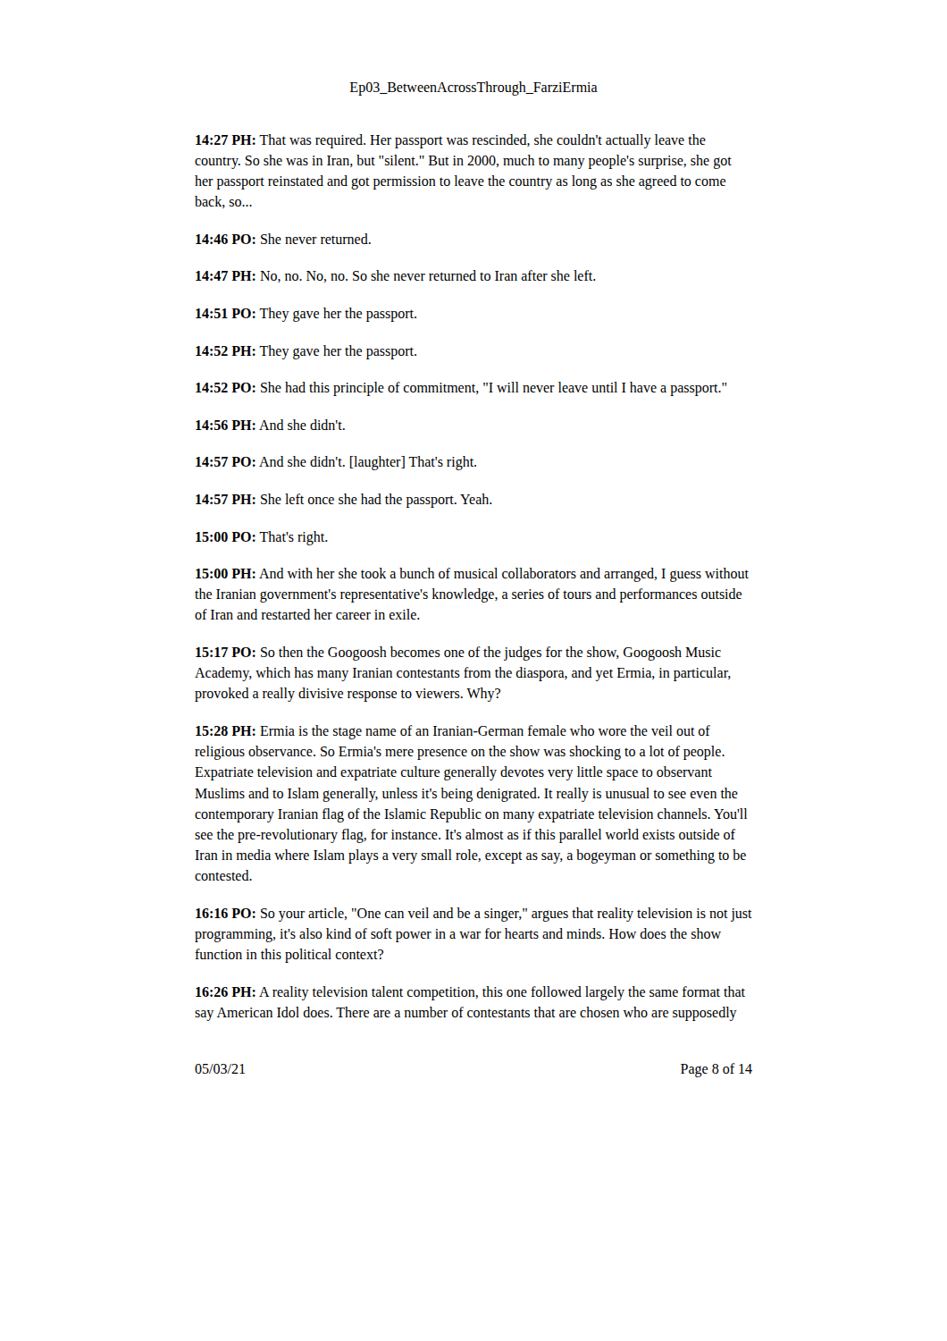Ep03_BetweenAcrossThrough_FarziErmia
14:27 PH: That was required. Her passport was rescinded, she couldn't actually leave the country. So she was in Iran, but "silent." But in 2000, much to many people's surprise, she got her passport reinstated and got permission to leave the country as long as she agreed to come back, so...
14:46 PO: She never returned.
14:47 PH: No, no. No, no. So she never returned to Iran after she left.
14:51 PO: They gave her the passport.
14:52 PH: They gave her the passport.
14:52 PO: She had this principle of commitment, "I will never leave until I have a passport."
14:56 PH: And she didn't.
14:57 PO: And she didn't. [laughter] That's right.
14:57 PH: She left once she had the passport. Yeah.
15:00 PO: That's right.
15:00 PH: And with her she took a bunch of musical collaborators and arranged, I guess without the Iranian government's representative's knowledge, a series of tours and performances outside of Iran and restarted her career in exile.
15:17 PO: So then the Googoosh becomes one of the judges for the show, Googoosh Music Academy, which has many Iranian contestants from the diaspora, and yet Ermia, in particular, provoked a really divisive response to viewers. Why?
15:28 PH: Ermia is the stage name of an Iranian-German female who wore the veil out of religious observance. So Ermia's mere presence on the show was shocking to a lot of people. Expatriate television and expatriate culture generally devotes very little space to observant Muslims and to Islam generally, unless it's being denigrated. It really is unusual to see even the contemporary Iranian flag of the Islamic Republic on many expatriate television channels. You'll see the pre-revolutionary flag, for instance. It's almost as if this parallel world exists outside of Iran in media where Islam plays a very small role, except as say, a bogeyman or something to be contested.
16:16 PO: So your article, "One can veil and be a singer," argues that reality television is not just programming, it's also kind of soft power in a war for hearts and minds. How does the show function in this political context?
16:26 PH: A reality television talent competition, this one followed largely the same format that say American Idol does. There are a number of contestants that are chosen who are supposedly
05/03/21 Page 8 of 14